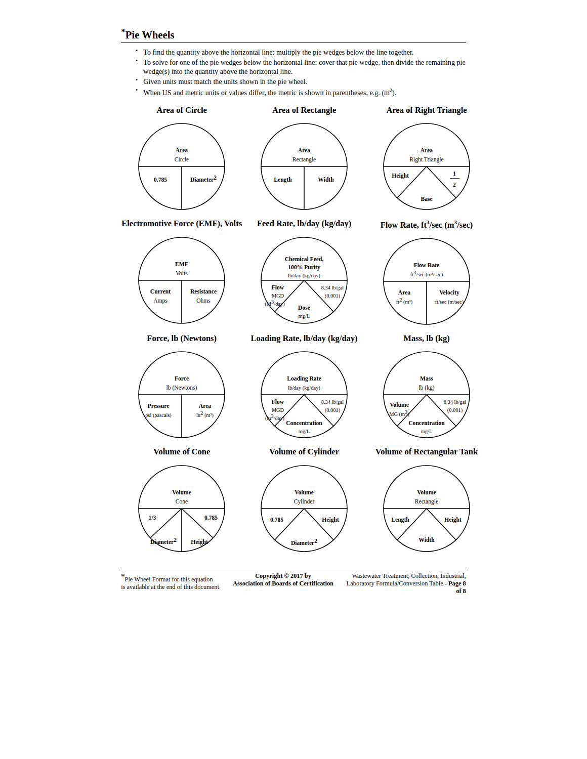*Pie Wheels
To find the quantity above the horizontal line: multiply the pie wedges below the line together.
To solve for one of the pie wedges below the horizontal line: cover that pie wedge, then divide the remaining pie wedge(s) into the quantity above the horizontal line.
Given units must match the units shown in the pie wheel.
When US and metric units or values differ, the metric is shown in parentheses, e.g. (m2).
Area of Circle
Area Circle 0.785 Diameter2
Area of Rectangle
Area Rectangle Length Width
Area of Right Triangle
Area Right Triangle Height 1 2 Base
Electromotive Force (EMF), Volts
EMF Volts Current Amps Resistance Ohms
Feed Rate, lb/day (kg/day)
Chemical Feed, 100% Purity lb/day (kg/day) Flow MGD (M3/day) 8.34 lb/gal (0.001) Dose mg/L
Flow Rate, ft3/sec (m3/sec)
Flow Rate ft3/sec (m³/sec) Area ft2 (m²) Velocity ft/sec (m/sec)
Force, lb (Newtons)
Force lb (Newtons) Pressure psi (pascals) Area in2 (m²)
Loading Rate, lb/day (kg/day)
Loading Rate lb/day (kg/day) Flow MGD (m3/day) 8.34 lb/gal (0.001) Concentration mg/L
Mass, lb (kg)
Mass lb (kg) Volume MG (m3) 8.34 lb/gal (0.001) Concentration mg/L
Volume of Cone
Volume Cone 1/3 0.785 Diameter2 Height
Volume of Cylinder
Volume Cylinder 0.785 Height Diameter2
Volume of Rectangular Tank
Volume Rectangle Length Height Width
| * Pie Wheel Format for this equation is available at the end of this document | Copyright © 2017 by Association of Boards of Certification | Wastewater Treatment, Collection, Industrial, Laboratory Formula/Conversion Table - Page 8 of 8 |